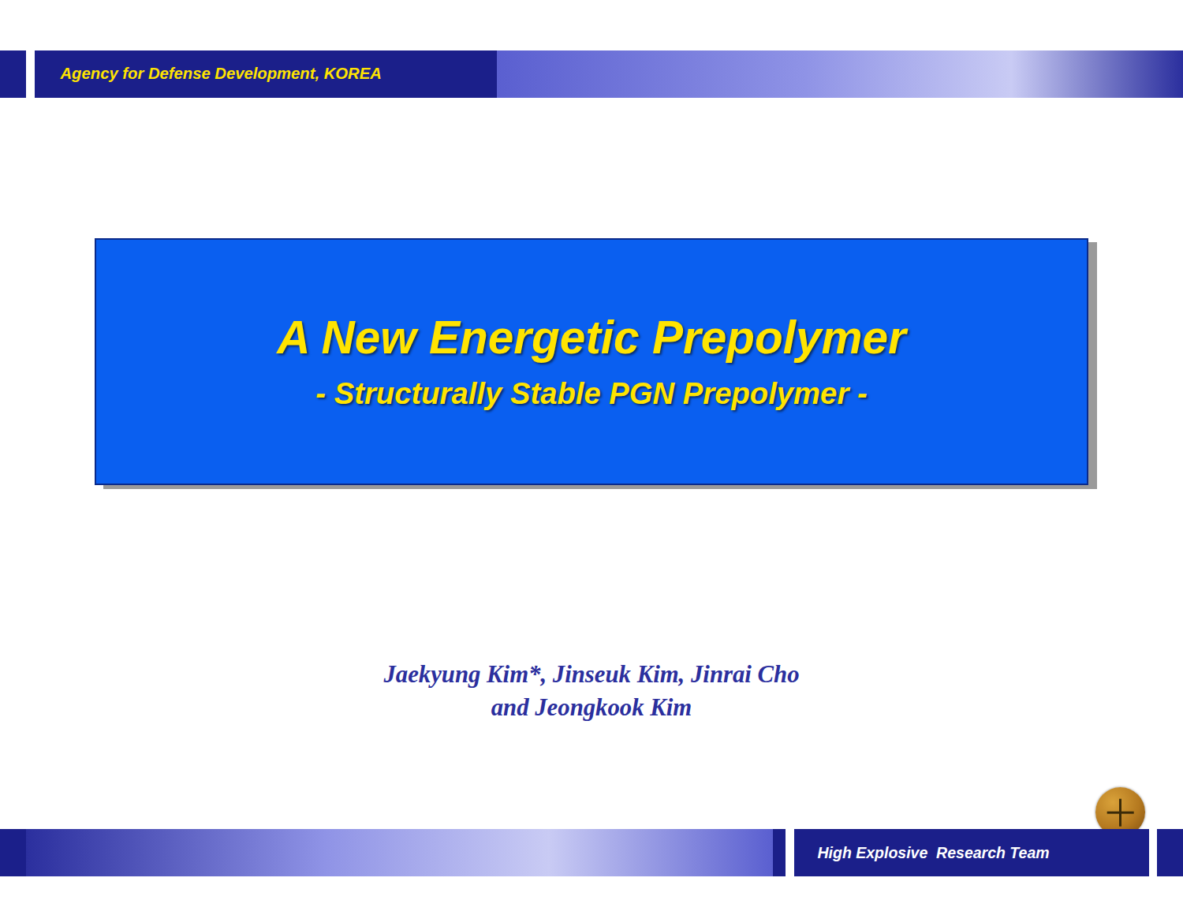Agency for Defense Development, KOREA
A New Energetic Prepolymer
- Structurally Stable PGN Prepolymer -
Jaekyung Kim*, Jinseuk Kim, Jinrai Cho
and Jeongkook Kim
High Explosive Research Team